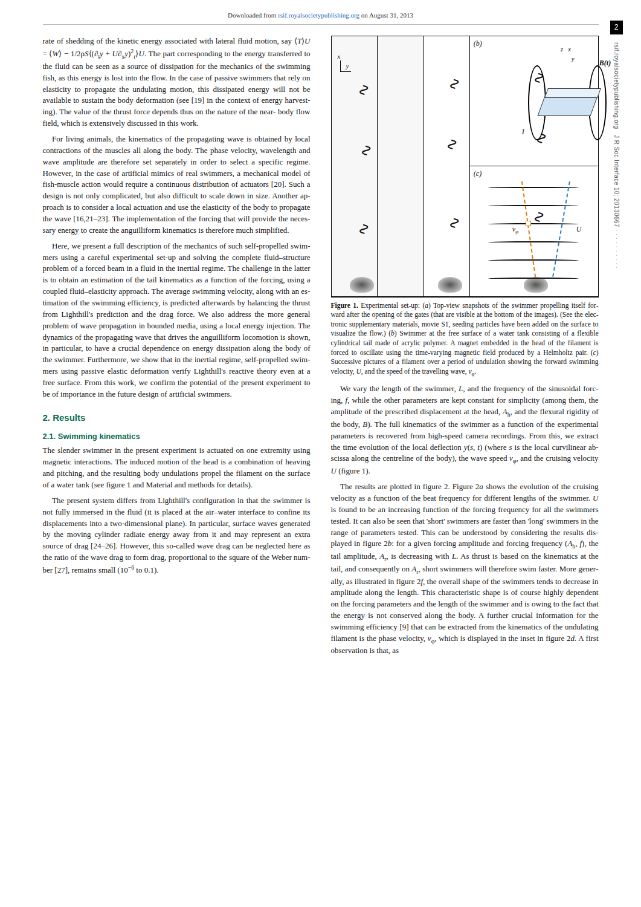Downloaded from rsif.royalsocietypublishing.org on August 31, 2013
2
rsif.royalsocietypublishing.org J R Soc Interface 10: 20130667 · · · · · · · · · ·
rate of shedding of the kinetic energy associated with lateral fluid motion, say ⟨T⟩U = ⟨W⟩ − 1/2ρS⟨(∂ty + U∂xy)2r⟩U. The part corresponding to the energy transferred to the fluid can be seen as a source of dissipation for the mechanics of the swimming fish, as this energy is lost into the flow. In the case of passive swimmers that rely on elasticity to propagate the undulating motion, this dissipated energy will not be available to sustain the body deformation (see [19] in the context of energy harvesting). The value of the thrust force depends thus on the nature of the near- body flow field, which is extensively discussed in this work.
For living animals, the kinematics of the propagating wave is obtained by local contractions of the muscles all along the body. The phase velocity, wavelength and wave amplitude are therefore set separately in order to select a specific regime. However, in the case of artificial mimics of real swimmers, a mechanical model of fish-muscle action would require a continuous distribution of actuators [20]. Such a design is not only complicated, but also difficult to scale down in size. Another approach is to consider a local actuation and use the elasticity of the body to propagate the wave [16,21–23]. The implementation of the forcing that will provide the necessary energy to create the anguilliform kinematics is therefore much simplified.
Here, we present a full description of the mechanics of such self-propelled swimmers using a careful experimental set-up and solving the complete fluid–structure problem of a forced beam in a fluid in the inertial regime. The challenge in the latter is to obtain an estimation of the tail kinematics as a function of the forcing, using a coupled fluid–elasticity approach. The average swimming velocity, along with an estimation of the swimming efficiency, is predicted afterwards by balancing the thrust from Lighthill's prediction and the drag force. We also address the more general problem of wave propagation in bounded media, using a local energy injection. The dynamics of the propagating wave that drives the anguilliform locomotion is shown, in particular, to have a crucial dependence on energy dissipation along the body of the swimmer. Furthermore, we show that in the inertial regime, self-propelled swimmers using passive elastic deformation verify Lighthill's reactive theory even at a free surface. From this work, we confirm the potential of the present experiment to be of importance in the future design of artificial swimmers.
2. Results
2.1. Swimming kinematics
The slender swimmer in the present experiment is actuated on one extremity using magnetic interactions. The induced motion of the head is a combination of heaving and pitching, and the resulting body undulations propel the filament on the surface of a water tank (see figure 1 and Material and methods for details).
The present system differs from Lighthill's configuration in that the swimmer is not fully immersed in the fluid (it is placed at the air–water interface to confine its displacements into a two-dimensional plane). In particular, surface waves generated by the moving cylinder radiate energy away from it and may represent an extra source of drag [24–26]. However, this so-called wave drag can be neglected here as the ratio of the wave drag to form drag, proportional to the square of the Weber number [27], remains small (10−6 to 0.1).
(a)
x y
∿
∿
∿
∿
∿
∿
∿
∿
∿
(b)
z x
y
B(t)
I
(c)
vφ
U
Figure 1. Experimental set-up: (a) Top-view snapshots of the swimmer propelling itself forward after the opening of the gates (that are visible at the bottom of the images). (See the electronic supplementary materials, movie S1, seeding particles have been added on the surface to visualize the flow.) (b) Swimmer at the free surface of a water tank consisting of a flexible cylindrical tail made of acrylic polymer. A magnet embedded in the head of the filament is forced to oscillate using the time-varying magnetic field produced by a Helmholtz pair. (c) Successive pictures of a filament over a period of undulation showing the forward swimming velocity, U, and the speed of the travelling wave, vφ.
We vary the length of the swimmer, L, and the frequency of the sinusoidal forcing, f, while the other parameters are kept constant for simplicity (among them, the amplitude of the prescribed displacement at the head, Ah, and the flexural rigidity of the body, B). The full kinematics of the swimmer as a function of the experimental parameters is recovered from high-speed camera recordings. From this, we extract the time evolution of the local deflection y(s, t) (where s is the local curvilinear abscissa along the centreline of the body), the wave speed vφ, and the cruising velocity U (figure 1).
The results are plotted in figure 2. Figure 2a shows the evolution of the cruising velocity as a function of the beat frequency for different lengths of the swimmer. U is found to be an increasing function of the forcing frequency for all the swimmers tested. It can also be seen that 'short' swimmers are faster than 'long' swimmers in the range of parameters tested. This can be understood by considering the results displayed in figure 2b: for a given forcing amplitude and forcing frequency (Ah, f), the tail amplitude, Ar, is decreasing with L. As thrust is based on the kinematics at the tail, and consequently on Ar, short swimmers will therefore swim faster. More generally, as illustrated in figure 2f, the overall shape of the swimmers tends to decrease in amplitude along the length. This characteristic shape is of course highly dependent on the forcing parameters and the length of the swimmer and is owing to the fact that the energy is not conserved along the body. A further crucial information for the swimming efficiency [9] that can be extracted from the kinematics of the undulating filament is the phase velocity, vφ, which is displayed in the inset in figure 2d. A first observation is that, as